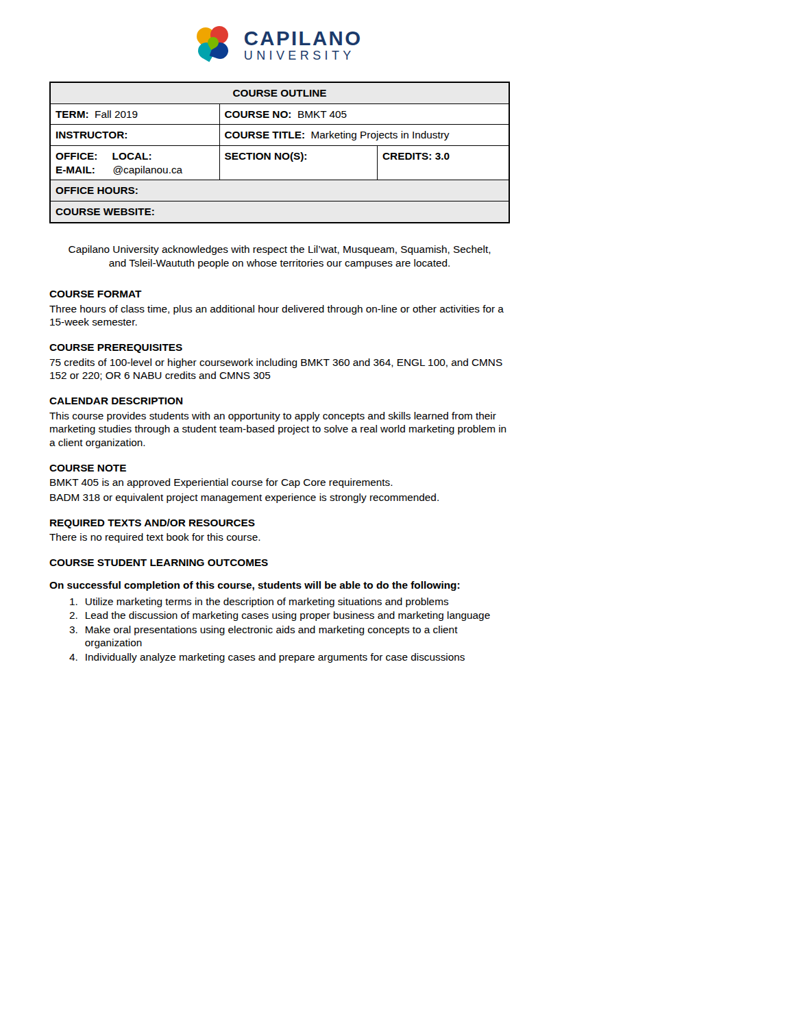CAPILANO UNIVERSITY
| COURSE OUTLINE |
| TERM: Fall 2019 | COURSE NO: BMKT 405 |
| INSTRUCTOR: | COURSE TITLE: Marketing Projects in Industry |
| OFFICE: LOCAL: E-MAIL: @capilanou.ca | SECTION NO(S): | CREDITS: 3.0 |
| OFFICE HOURS: |
| COURSE WEBSITE: |
Capilano University acknowledges with respect the Lil’wat, Musqueam, Squamish, Sechelt, and Tsleil-Waututh people on whose territories our campuses are located.
Course Format
Three hours of class time, plus an additional hour delivered through on-line or other activities for a 15-week semester.
Course Prerequisites
75 credits of 100-level or higher coursework including BMKT 360 and 364, ENGL 100, and CMNS 152 or 220; OR 6 NABU credits and CMNS 305
Calendar Description
This course provides students with an opportunity to apply concepts and skills learned from their marketing studies through a student team-based project to solve a real world marketing problem in a client organization.
Course Note
BMKT 405 is an approved Experiential course for Cap Core requirements.
BADM 318 or equivalent project management experience is strongly recommended.
Required Texts and/or Resources
There is no required text book for this course.
Course Student Learning Outcomes
On successful completion of this course, students will be able to do the following:
Utilize marketing terms in the description of marketing situations and problems
Lead the discussion of marketing cases using proper business and marketing language
Make oral presentations using electronic aids and marketing concepts to a client organization
Individually analyze marketing cases and prepare arguments for case discussions